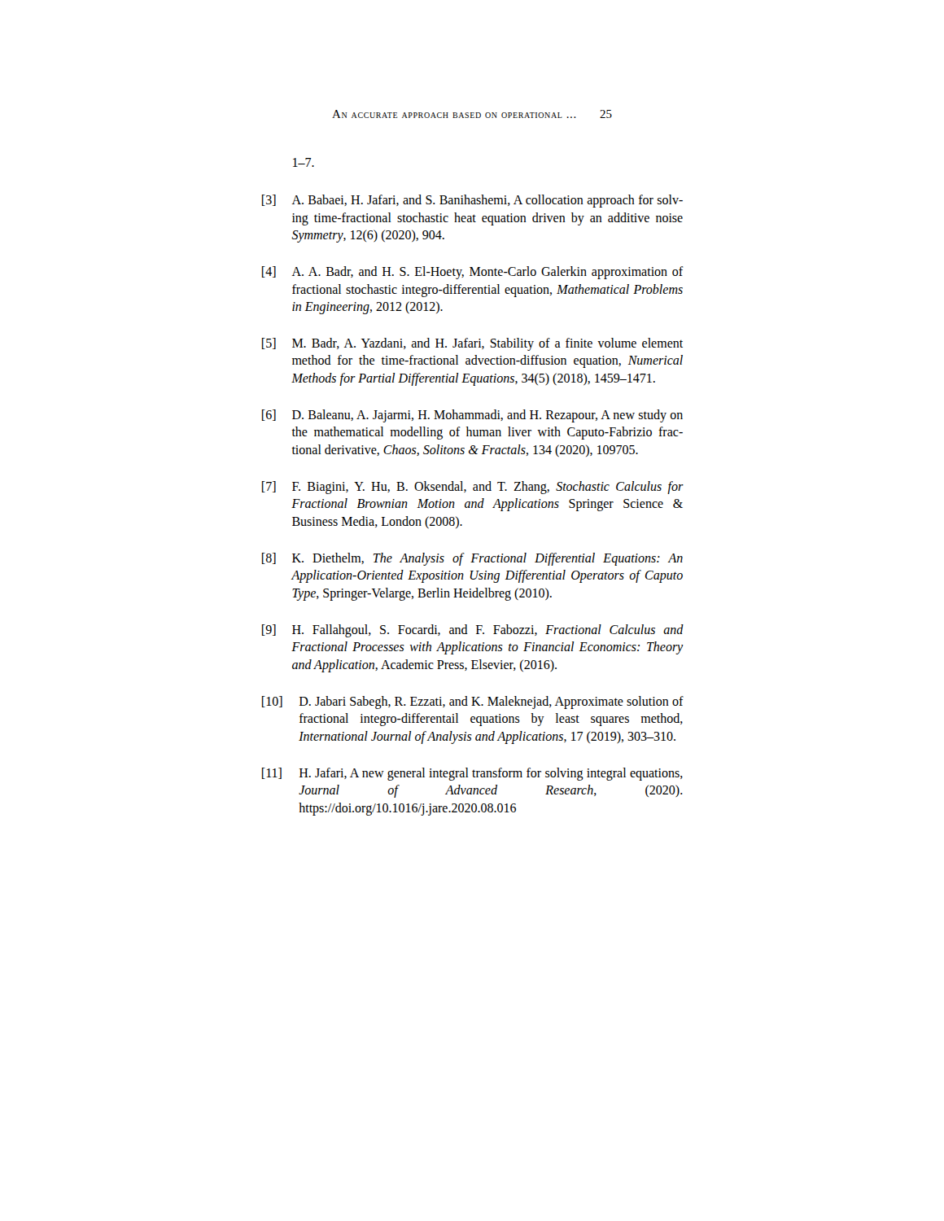An accurate approach based on operational ... 25
1–7.
[3] A. Babaei, H. Jafari, and S. Banihashemi, A collocation approach for solving time-fractional stochastic heat equation driven by an additive noise Symmetry, 12(6) (2020), 904.
[4] A. A. Badr, and H. S. El-Hoety, Monte-Carlo Galerkin approximation of fractional stochastic integro-differential equation, Mathematical Problems in Engineering, 2012 (2012).
[5] M. Badr, A. Yazdani, and H. Jafari, Stability of a finite volume element method for the time-fractional advection-diffusion equation, Numerical Methods for Partial Differential Equations, 34(5) (2018), 1459–1471.
[6] D. Baleanu, A. Jajarmi, H. Mohammadi, and H. Rezapour, A new study on the mathematical modelling of human liver with Caputo-Fabrizio fractional derivative, Chaos, Solitons & Fractals, 134 (2020), 109705.
[7] F. Biagini, Y. Hu, B. Oksendal, and T. Zhang, Stochastic Calculus for Fractional Brownian Motion and Applications Springer Science & Business Media, London (2008).
[8] K. Diethelm, The Analysis of Fractional Differential Equations: An Application-Oriented Exposition Using Differential Operators of Caputo Type, Springer-Velarge, Berlin Heidelbreg (2010).
[9] H. Fallahgoul, S. Focardi, and F. Fabozzi, Fractional Calculus and Fractional Processes with Applications to Financial Economics: Theory and Application, Academic Press, Elsevier, (2016).
[10] D. Jabari Sabegh, R. Ezzati, and K. Maleknejad, Approximate solution of fractional integro-differentail equations by least squares method, International Journal of Analysis and Applications, 17 (2019), 303–310.
[11] H. Jafari, A new general integral transform for solving integral equations, Journal of Advanced Research, (2020). https://doi.org/10.1016/j.jare.2020.08.016